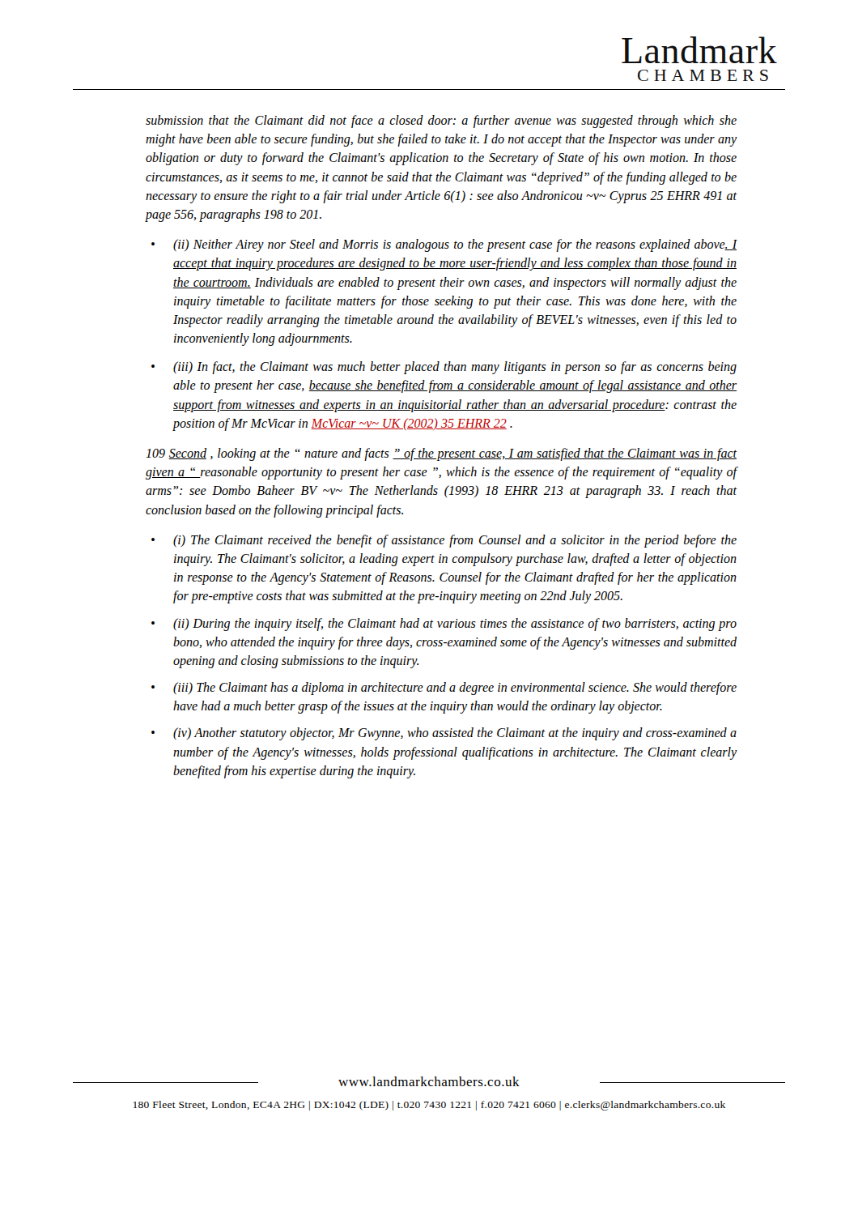Landmark CHAMBERS
submission that the Claimant did not face a closed door: a further avenue was suggested through which she might have been able to secure funding, but she failed to take it. I do not accept that the Inspector was under any obligation or duty to forward the Claimant's application to the Secretary of State of his own motion. In those circumstances, as it seems to me, it cannot be said that the Claimant was “deprived” of the funding alleged to be necessary to ensure the right to a fair trial under Article 6(1) : see also Andronicou ~v~ Cyprus 25 EHRR 491 at page 556, paragraphs 198 to 201.
(ii) Neither Airey nor Steel and Morris is analogous to the present case for the reasons explained above. I accept that inquiry procedures are designed to be more user-friendly and less complex than those found in the courtroom. Individuals are enabled to present their own cases, and inspectors will normally adjust the inquiry timetable to facilitate matters for those seeking to put their case. This was done here, with the Inspector readily arranging the timetable around the availability of BEVEL's witnesses, even if this led to inconveniently long adjournments.
(iii) In fact, the Claimant was much better placed than many litigants in person so far as concerns being able to present her case, because she benefited from a considerable amount of legal assistance and other support from witnesses and experts in an inquisitorial rather than an adversarial procedure: contrast the position of Mr McVicar in McVicar ~v~ UK (2002) 35 EHRR 22 .
109 Second , looking at the “ nature and facts ” of the present case, I am satisfied that the Claimant was in fact given a “ reasonable opportunity to present her case ”, which is the essence of the requirement of “equality of arms”: see Dombo Baheer BV ~v~ The Netherlands (1993) 18 EHRR 213 at paragraph 33. I reach that conclusion based on the following principal facts.
(i) The Claimant received the benefit of assistance from Counsel and a solicitor in the period before the inquiry. The Claimant's solicitor, a leading expert in compulsory purchase law, drafted a letter of objection in response to the Agency's Statement of Reasons. Counsel for the Claimant drafted for her the application for pre-emptive costs that was submitted at the pre-inquiry meeting on 22nd July 2005.
(ii) During the inquiry itself, the Claimant had at various times the assistance of two barristers, acting pro bono, who attended the inquiry for three days, cross-examined some of the Agency's witnesses and submitted opening and closing submissions to the inquiry.
(iii) The Claimant has a diploma in architecture and a degree in environmental science. She would therefore have had a much better grasp of the issues at the inquiry than would the ordinary lay objector.
(iv) Another statutory objector, Mr Gwynne, who assisted the Claimant at the inquiry and cross-examined a number of the Agency's witnesses, holds professional qualifications in architecture. The Claimant clearly benefited from his expertise during the inquiry.
www.landmarkchambers.co.uk
180 Fleet Street, London, EC4A 2HG | DX:1042 (LDE) | t.020 7430 1221 | f.020 7421 6060 | e.clerks@landmarkchambers.co.uk